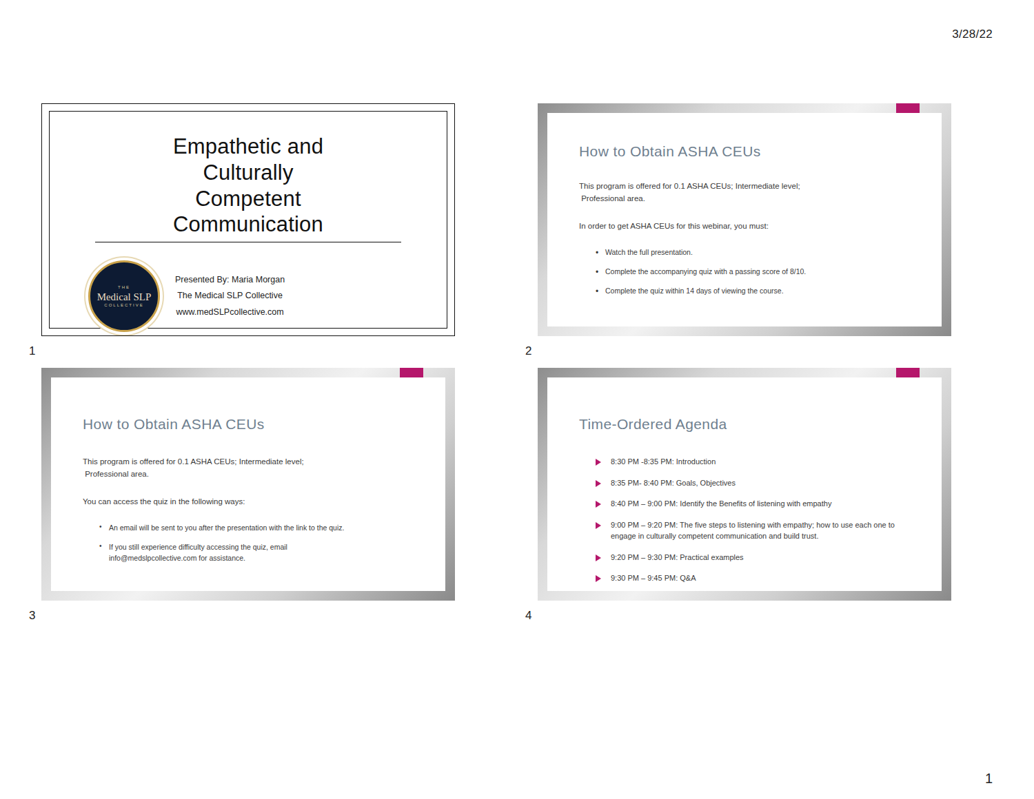3/28/22
Empathetic and
Culturally
Competent
Communication
THE Medical SLP COLLECTIVE
Presented By: Maria Morgan
The Medical SLP Collective
www.medSLPcollective.com
1
How to Obtain ASHA CEUs
This program is offered for 0.1 ASHA CEUs; Intermediate level;
Professional area.
In order to get ASHA CEUs for this webinar, you must:
Watch the full presentation.
Complete the accompanying quiz with a passing score of 8/10.
Complete the quiz within 14 days of viewing the course.
2
How to Obtain ASHA CEUs
This program is offered for 0.1 ASHA CEUs; Intermediate level;
Professional area.
You can access the quiz in the following ways:
An email will be sent to you after the presentation with the link to the quiz.
If you still experience difficulty accessing the quiz, email
info@medslpcollective.com for assistance.
3
Time-Ordered Agenda
8:30 PM -8:35 PM: Introduction
8:35 PM- 8:40 PM: Goals, Objectives
8:40 PM – 9:00 PM: Identify the Benefits of listening with empathy
9:00 PM – 9:20 PM: The five steps to listening with empathy; how to use each one to engage in culturally competent communication and build trust.
9:20 PM – 9:30 PM: Practical examples
9:30 PM – 9:45 PM: Q&A
4
1